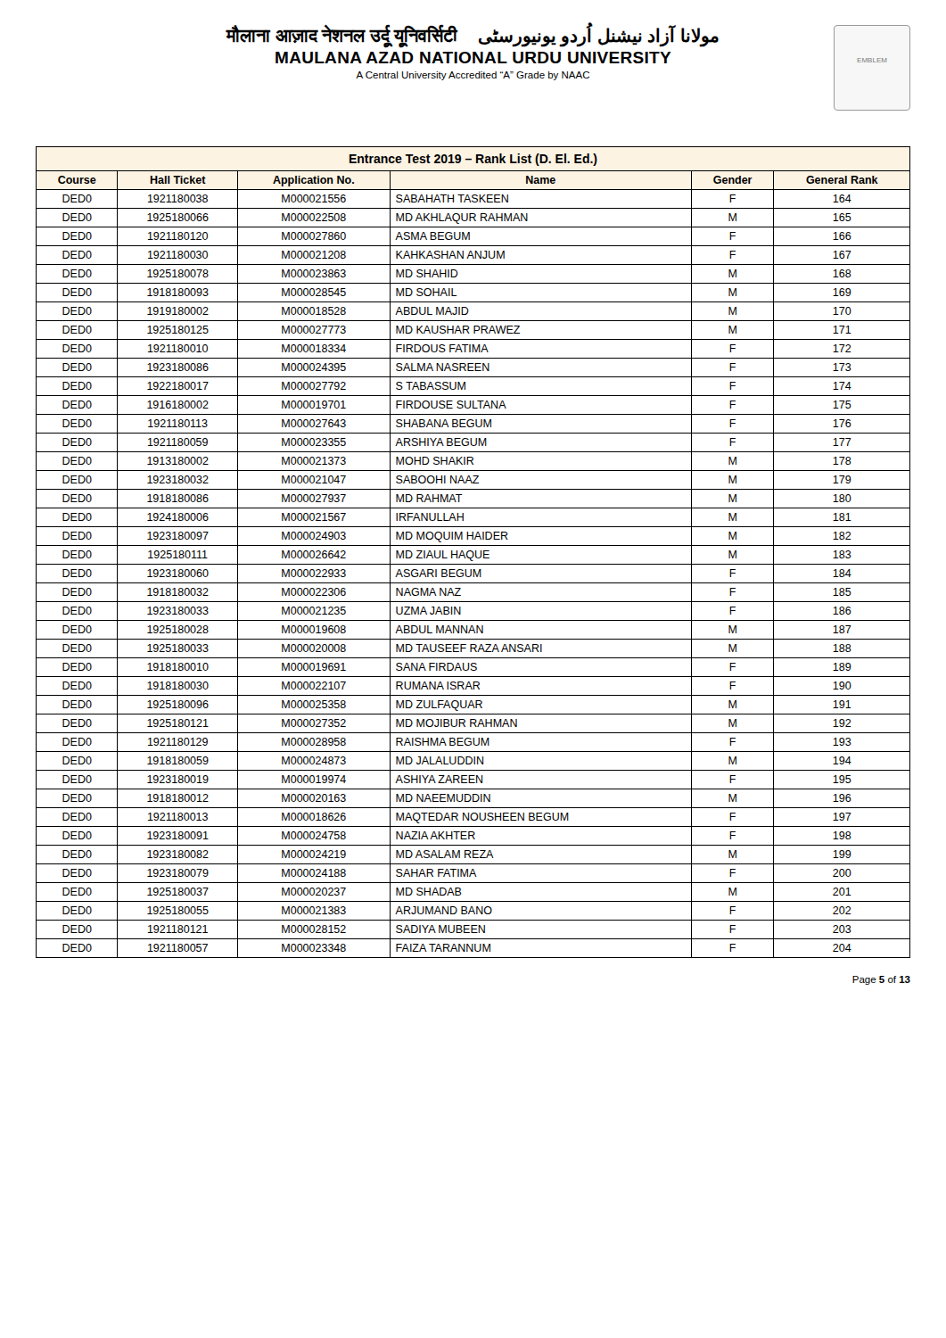EMBLEM
मौलाना आज़ाद नेशनल उर्दू यूनिवर्सिटी مولانا آزاد نیشنل اُردو یونیورسٹی
MAULANA AZAD NATIONAL URDU UNIVERSITY
A Central University Accredited “A” Grade by NAAC
Entrance Test 2019 – Rank List (D. El. Ed.)
| Course | Hall Ticket | Application No. | Name | Gender | General Rank |
| --- | --- | --- | --- | --- | --- |
| DED0 | 1921180038 | M000021556 | SABAHATH TASKEEN | F | 164 |
| DED0 | 1925180066 | M000022508 | MD AKHLAQUR RAHMAN | M | 165 |
| DED0 | 1921180120 | M000027860 | ASMA BEGUM | F | 166 |
| DED0 | 1921180030 | M000021208 | KAHKASHAN ANJUM | F | 167 |
| DED0 | 1925180078 | M000023863 | MD SHAHID | M | 168 |
| DED0 | 1918180093 | M000028545 | MD SOHAIL | M | 169 |
| DED0 | 1919180002 | M000018528 | ABDUL MAJID | M | 170 |
| DED0 | 1925180125 | M000027773 | MD KAUSHAR PRAWEZ | M | 171 |
| DED0 | 1921180010 | M000018334 | FIRDOUS FATIMA | F | 172 |
| DED0 | 1923180086 | M000024395 | SALMA NASREEN | F | 173 |
| DED0 | 1922180017 | M000027792 | S TABASSUM | F | 174 |
| DED0 | 1916180002 | M000019701 | FIRDOUSE SULTANA | F | 175 |
| DED0 | 1921180113 | M000027643 | SHABANA BEGUM | F | 176 |
| DED0 | 1921180059 | M000023355 | ARSHIYA BEGUM | F | 177 |
| DED0 | 1913180002 | M000021373 | MOHD SHAKIR | M | 178 |
| DED0 | 1923180032 | M000021047 | SABOOHI NAAZ | M | 179 |
| DED0 | 1918180086 | M000027937 | MD RAHMAT | M | 180 |
| DED0 | 1924180006 | M000021567 | IRFANULLAH | M | 181 |
| DED0 | 1923180097 | M000024903 | MD MOQUIM HAIDER | M | 182 |
| DED0 | 1925180111 | M000026642 | MD ZIAUL HAQUE | M | 183 |
| DED0 | 1923180060 | M000022933 | ASGARI BEGUM | F | 184 |
| DED0 | 1918180032 | M000022306 | NAGMA NAZ | F | 185 |
| DED0 | 1923180033 | M000021235 | UZMA JABIN | F | 186 |
| DED0 | 1925180028 | M000019608 | ABDUL MANNAN | M | 187 |
| DED0 | 1925180033 | M000020008 | MD TAUSEEF RAZA ANSARI | M | 188 |
| DED0 | 1918180010 | M000019691 | SANA FIRDAUS | F | 189 |
| DED0 | 1918180030 | M000022107 | RUMANA ISRAR | F | 190 |
| DED0 | 1925180096 | M000025358 | MD ZULFAQUAR | M | 191 |
| DED0 | 1925180121 | M000027352 | MD MOJIBUR RAHMAN | M | 192 |
| DED0 | 1921180129 | M000028958 | RAISHMA BEGUM | F | 193 |
| DED0 | 1918180059 | M000024873 | MD JALALUDDIN | M | 194 |
| DED0 | 1923180019 | M000019974 | ASHIYA ZAREEN | F | 195 |
| DED0 | 1918180012 | M000020163 | MD NAEEMUDDIN | M | 196 |
| DED0 | 1921180013 | M000018626 | MAQTEDAR NOUSHEEN BEGUM | F | 197 |
| DED0 | 1923180091 | M000024758 | NAZIA AKHTER | F | 198 |
| DED0 | 1923180082 | M000024219 | MD ASALAM REZA | M | 199 |
| DED0 | 1923180079 | M000024188 | SAHAR FATIMA | F | 200 |
| DED0 | 1925180037 | M000020237 | MD SHADAB | M | 201 |
| DED0 | 1925180055 | M000021383 | ARJUMAND BANO | F | 202 |
| DED0 | 1921180121 | M000028152 | SADIYA MUBEEN | F | 203 |
| DED0 | 1921180057 | M000023348 | FAIZA TARANNUM | F | 204 |
Page 5 of 13